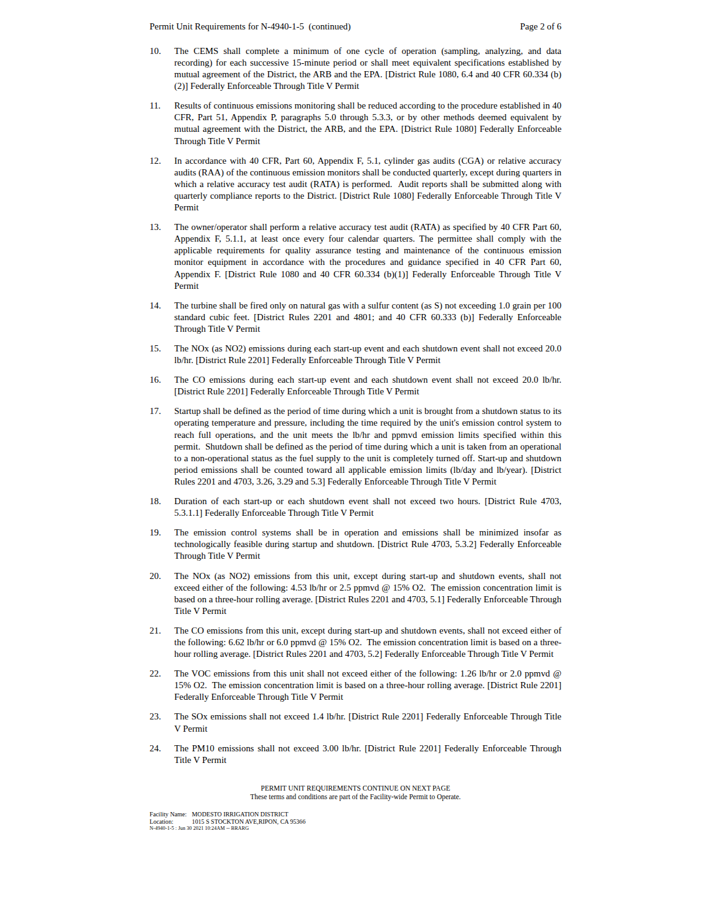Permit Unit Requirements for N-4940-1-5 (continued)
Page 2 of 6
10. The CEMS shall complete a minimum of one cycle of operation (sampling, analyzing, and data recording) for each successive 15-minute period or shall meet equivalent specifications established by mutual agreement of the District, the ARB and the EPA. [District Rule 1080, 6.4 and 40 CFR 60.334 (b)(2)] Federally Enforceable Through Title V Permit
11. Results of continuous emissions monitoring shall be reduced according to the procedure established in 40 CFR, Part 51, Appendix P, paragraphs 5.0 through 5.3.3, or by other methods deemed equivalent by mutual agreement with the District, the ARB, and the EPA. [District Rule 1080] Federally Enforceable Through Title V Permit
12. In accordance with 40 CFR, Part 60, Appendix F, 5.1, cylinder gas audits (CGA) or relative accuracy audits (RAA) of the continuous emission monitors shall be conducted quarterly, except during quarters in which a relative accuracy test audit (RATA) is performed. Audit reports shall be submitted along with quarterly compliance reports to the District. [District Rule 1080] Federally Enforceable Through Title V Permit
13. The owner/operator shall perform a relative accuracy test audit (RATA) as specified by 40 CFR Part 60, Appendix F, 5.1.1, at least once every four calendar quarters. The permittee shall comply with the applicable requirements for quality assurance testing and maintenance of the continuous emission monitor equipment in accordance with the procedures and guidance specified in 40 CFR Part 60, Appendix F. [District Rule 1080 and 40 CFR 60.334 (b)(1)] Federally Enforceable Through Title V Permit
14. The turbine shall be fired only on natural gas with a sulfur content (as S) not exceeding 1.0 grain per 100 standard cubic feet. [District Rules 2201 and 4801; and 40 CFR 60.333 (b)] Federally Enforceable Through Title V Permit
15. The NOx (as NO2) emissions during each start-up event and each shutdown event shall not exceed 20.0 lb/hr. [District Rule 2201] Federally Enforceable Through Title V Permit
16. The CO emissions during each start-up event and each shutdown event shall not exceed 20.0 lb/hr. [District Rule 2201] Federally Enforceable Through Title V Permit
17. Startup shall be defined as the period of time during which a unit is brought from a shutdown status to its operating temperature and pressure, including the time required by the unit's emission control system to reach full operations, and the unit meets the lb/hr and ppmvd emission limits specified within this permit. Shutdown shall be defined as the period of time during which a unit is taken from an operational to a non-operational status as the fuel supply to the unit is completely turned off. Start-up and shutdown period emissions shall be counted toward all applicable emission limits (lb/day and lb/year). [District Rules 2201 and 4703, 3.26, 3.29 and 5.3] Federally Enforceable Through Title V Permit
18. Duration of each start-up or each shutdown event shall not exceed two hours. [District Rule 4703, 5.3.1.1] Federally Enforceable Through Title V Permit
19. The emission control systems shall be in operation and emissions shall be minimized insofar as technologically feasible during startup and shutdown. [District Rule 4703, 5.3.2] Federally Enforceable Through Title V Permit
20. The NOx (as NO2) emissions from this unit, except during start-up and shutdown events, shall not exceed either of the following: 4.53 lb/hr or 2.5 ppmvd @ 15% O2. The emission concentration limit is based on a three-hour rolling average. [District Rules 2201 and 4703, 5.1] Federally Enforceable Through Title V Permit
21. The CO emissions from this unit, except during start-up and shutdown events, shall not exceed either of the following: 6.62 lb/hr or 6.0 ppmvd @ 15% O2. The emission concentration limit is based on a three-hour rolling average. [District Rules 2201 and 4703, 5.2] Federally Enforceable Through Title V Permit
22. The VOC emissions from this unit shall not exceed either of the following: 1.26 lb/hr or 2.0 ppmvd @ 15% O2. The emission concentration limit is based on a three-hour rolling average. [District Rule 2201] Federally Enforceable Through Title V Permit
23. The SOx emissions shall not exceed 1.4 lb/hr. [District Rule 2201] Federally Enforceable Through Title V Permit
24. The PM10 emissions shall not exceed 3.00 lb/hr. [District Rule 2201] Federally Enforceable Through Title V Permit
PERMIT UNIT REQUIREMENTS CONTINUE ON NEXT PAGE
These terms and conditions are part of the Facility-wide Permit to Operate.
Facility Name: MODESTO IRRIGATION DISTRICT
Location: 1015 S STOCKTON AVE,RIPON, CA 95366
N-4940-1-5 : Jun 30 2021 10:24AM -- BRARG